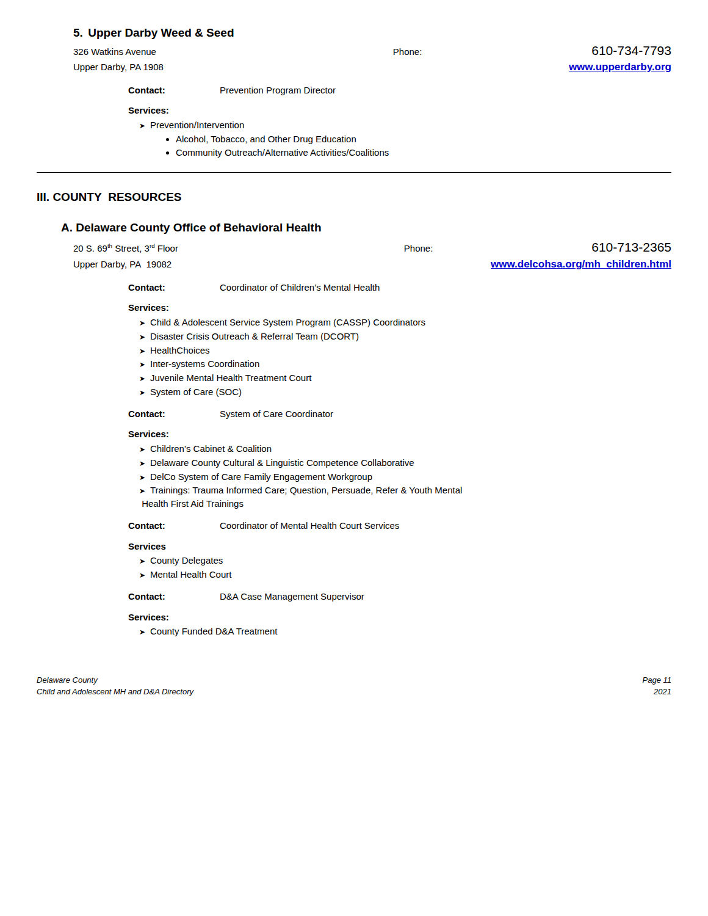5. Upper Darby Weed & Seed
326 Watkins Avenue Phone: 610-734-7793
Upper Darby, PA 1908 www.upperdarby.org
Contact: Prevention Program Director
Services:
Prevention/Intervention
Alcohol, Tobacco, and Other Drug Education
Community Outreach/Alternative Activities/Coalitions
III. COUNTY RESOURCES
A. Delaware County Office of Behavioral Health
20 S. 69th Street, 3rd Floor Phone: 610-713-2365
Upper Darby, PA 19082 www.delcohsa.org/mh_children.html
Contact: Coordinator of Children’s Mental Health
Services:
Child & Adolescent Service System Program (CASSP) Coordinators
Disaster Crisis Outreach & Referral Team (DCORT)
HealthChoices
Inter-systems Coordination
Juvenile Mental Health Treatment Court
System of Care (SOC)
Contact: System of Care Coordinator
Services:
Children’s Cabinet & Coalition
Delaware County Cultural & Linguistic Competence Collaborative
DelCo System of Care Family Engagement Workgroup
Trainings: Trauma Informed Care; Question, Persuade, Refer & Youth Mental
Health First Aid Trainings
Contact: Coordinator of Mental Health Court Services
Services
County Delegates
Mental Health Court
Contact: D&A Case Management Supervisor
Services:
County Funded D&A Treatment
Delaware County
Child and Adolescent MH and D&A Directory
Page 11
2021